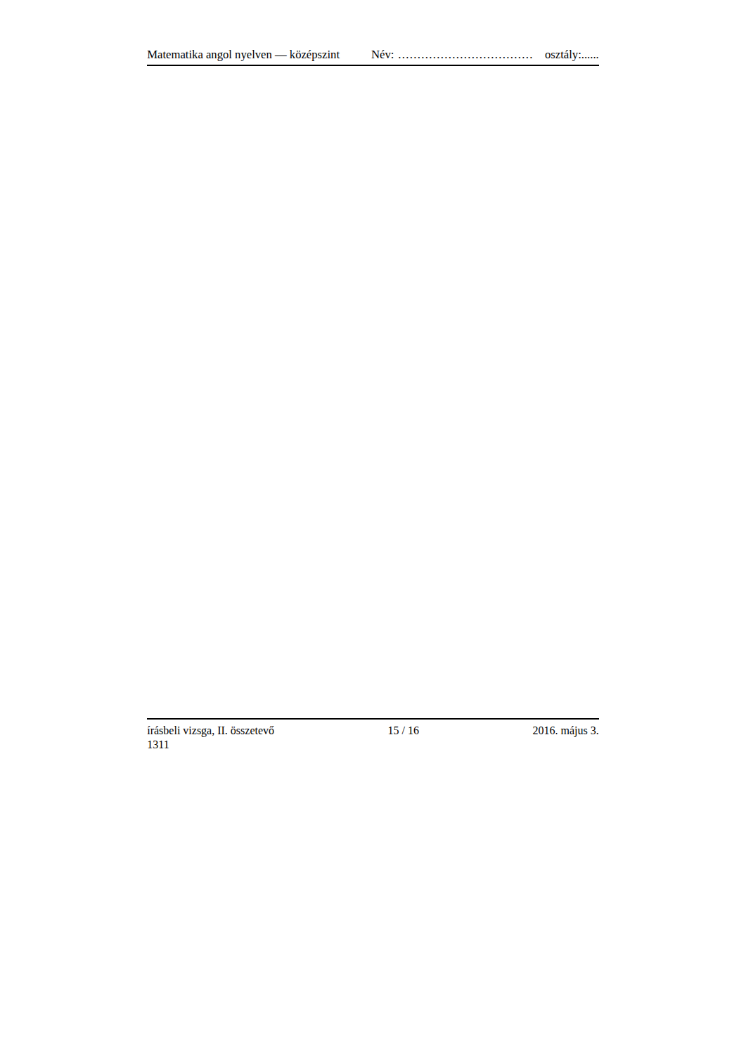Matematika angol nyelven — középszint Név: .......................................................... osztály:......
írásbeli vizsga, II. összetevő 1311
15 / 16
2016. május 3.